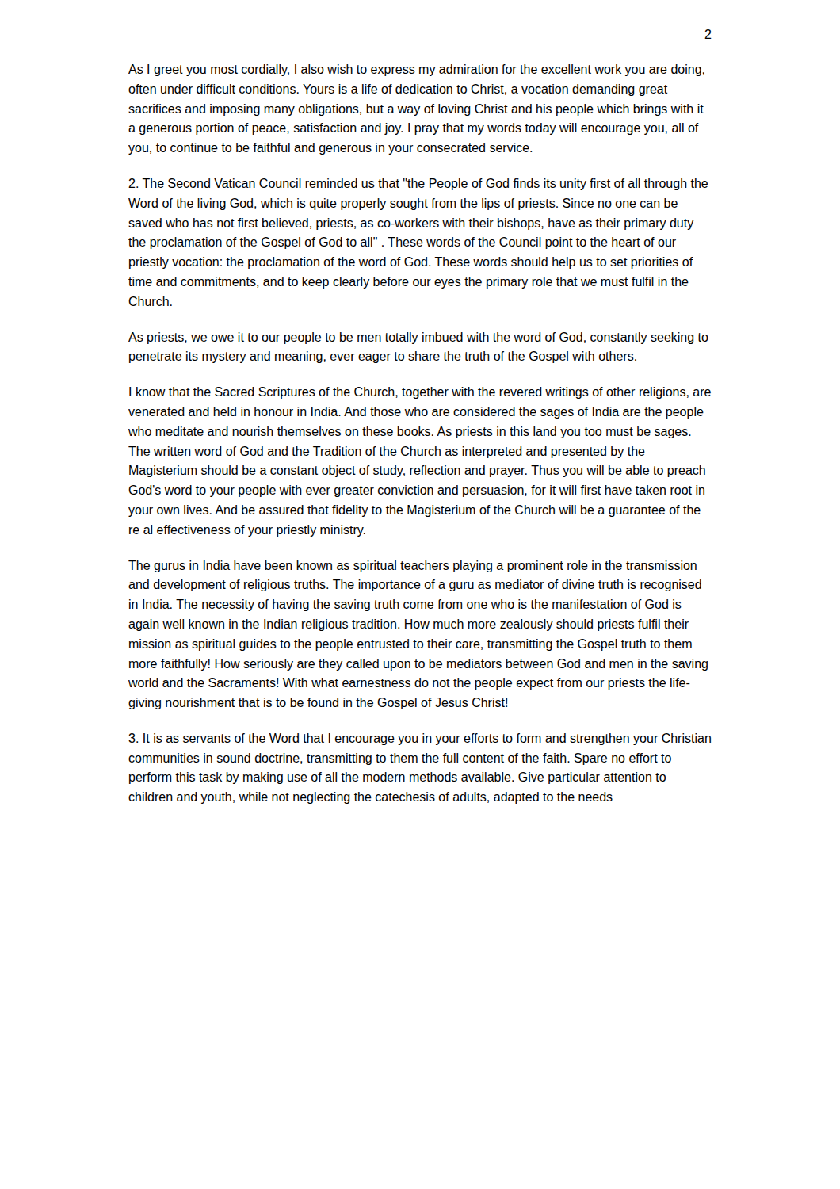2
As I greet you most cordially, I also wish to express my admiration for the excellent work you are doing, often under difficult conditions. Yours is a life of dedication to Christ, a vocation demanding great sacrifices and imposing many obligations, but a way of loving Christ and his people which brings with it a generous portion of peace, satisfaction and joy. I pray that my words today will encourage you, all of you, to continue to be faithful and generous in your consecrated service.
2. The Second Vatican Council reminded us that "the People of God finds its unity first of all through the Word of the living God, which is quite properly sought from the lips of priests. Since no one can be saved who has not first believed, priests, as co-workers with their bishops, have as their primary duty the proclamation of the Gospel of God to all" . These words of the Council point to the heart of our priestly vocation: the proclamation of the word of God. These words should help us to set priorities of time and commitments, and to keep clearly before our eyes the primary role that we must fulfil in the Church.
As priests, we owe it to our people to be men totally imbued with the word of God, constantly seeking to penetrate its mystery and meaning, ever eager to share the truth of the Gospel with others.
I know that the Sacred Scriptures of the Church, together with the revered writings of other religions, are venerated and held in honour in India. And those who are considered the sages of India are the people who meditate and nourish themselves on these books. As priests in this land you too must be sages. The written word of God and the Tradition of the Church as interpreted and presented by the Magisterium should be a constant object of study, reflection and prayer. Thus you will be able to preach God's word to your people with ever greater conviction and persuasion, for it will first have taken root in your own lives. And be assured that fidelity to the Magisterium of the Church will be a guarantee of the re al effectiveness of your priestly ministry.
The gurus in India have been known as spiritual teachers playing a prominent role in the transmission and development of religious truths. The importance of a guru as mediator of divine truth is recognised in India. The necessity of having the saving truth come from one who is the manifestation of God is again well known in the Indian religious tradition. How much more zealously should priests fulfil their mission as spiritual guides to the people entrusted to their care, transmitting the Gospel truth to them more faithfully! How seriously are they called upon to be mediators between God and men in the saving world and the Sacraments! With what earnestness do not the people expect from our priests the life-giving nourishment that is to be found in the Gospel of Jesus Christ!
3. It is as servants of the Word that I encourage you in your efforts to form and strengthen your Christian communities in sound doctrine, transmitting to them the full content of the faith. Spare no effort to perform this task by making use of all the modern methods available. Give particular attention to children and youth, while not neglecting the catechesis of adults, adapted to the needs